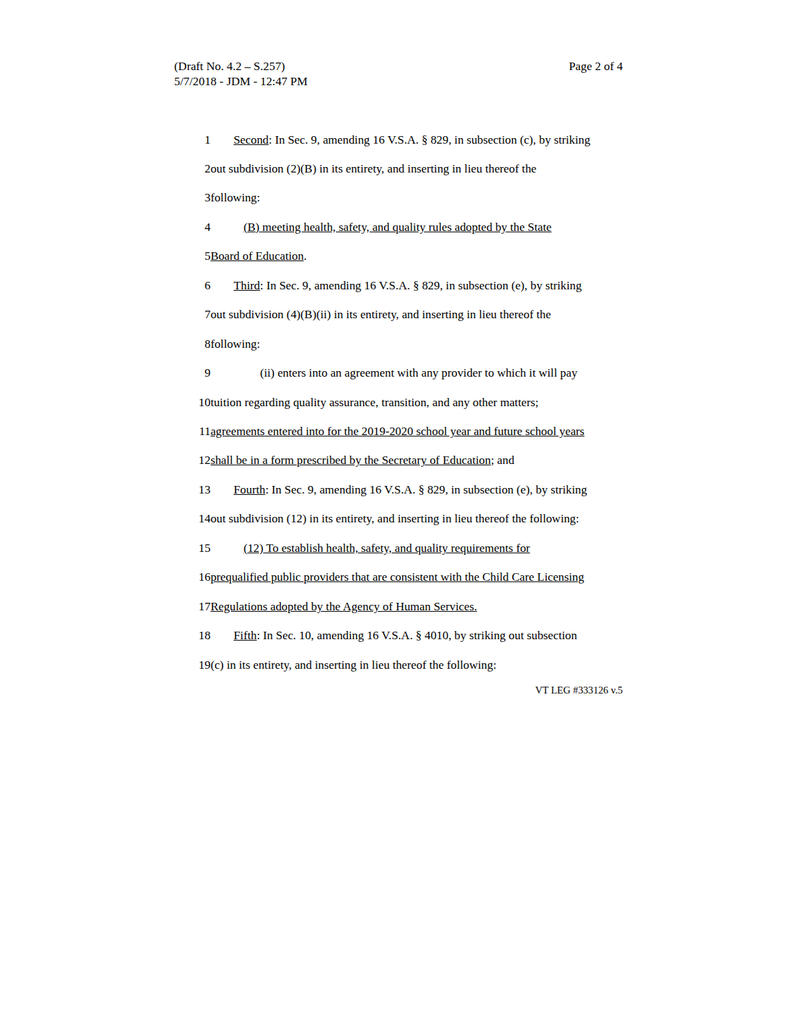(Draft No. 4.2 – S.257) 5/7/2018 - JDM - 12:47 PM
Page 2 of 4
| 1 | Second : In Sec. 9, amending 16 V.S.A. § 829, in subsection (c), by striking |
| 2 | out subdivision (2)(B) in its entirety, and inserting in lieu thereof the |
| 3 | following: |
| 4 | (B) meeting health, safety, and quality rules adopted by the State |
| 5 | Board of Education . |
| 6 | Third : In Sec. 9, amending 16 V.S.A. § 829, in subsection (e), by striking |
| 7 | out subdivision (4)(B)(ii) in its entirety, and inserting in lieu thereof the |
| 8 | following: |
| 9 | (ii) enters into an agreement with any provider to which it will pay |
| 10 | tuition regarding quality assurance, transition, and any other matters ; |
| 11 | agreements entered into for the 2019-2020 school year and future school years |
| 12 | shall be in a form prescribed by the Secretary of Education ; and |
| 13 | Fourth : In Sec. 9, amending 16 V.S.A. § 829, in subsection (e), by striking |
| 14 | out subdivision (12) in its entirety, and inserting in lieu thereof the following: |
| 15 | (12) To establish health, safety, and quality requirements for |
| 16 | prequalified public providers that are consistent with the Child Care Licensing |
| 17 | Regulations adopted by the Agency of Human Services. |
| 18 | Fifth : In Sec. 10, amending 16 V.S.A. § 4010, by striking out subsection |
| 19 | (c) in its entirety, and inserting in lieu thereof the following: |
VT LEG #333126 v.5